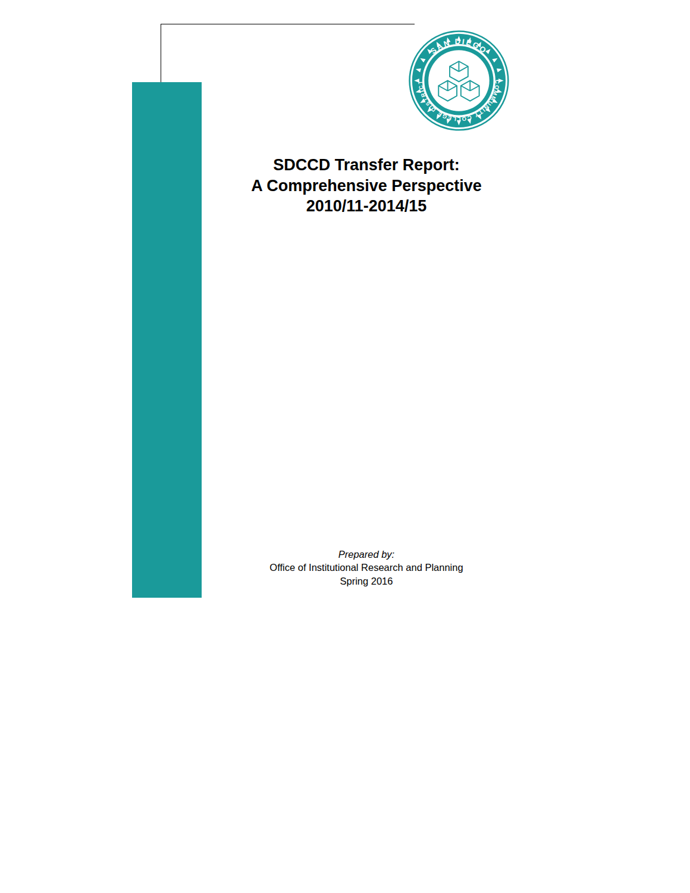San Diego Community College District seal SAN DIEGO COMMUNITY COLLEGE DISTRICT
SDCCD Transfer Report:
A Comprehensive Perspective
2010/11-2014/15
Prepared by:
Office of Institutional Research and Planning
Spring 2016